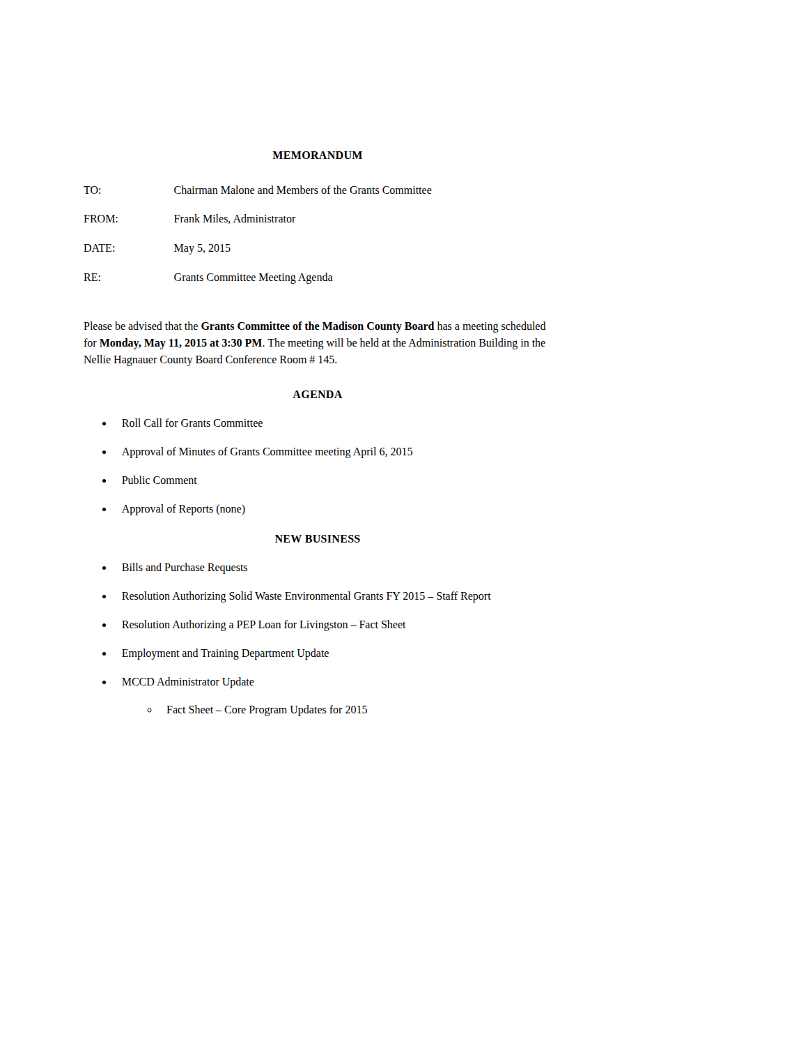MEMORANDUM
| TO: | Chairman Malone and Members of the Grants Committee |
| FROM: | Frank Miles, Administrator |
| DATE: | May 5, 2015 |
| RE: | Grants Committee Meeting Agenda |
Please be advised that the Grants Committee of the Madison County Board has a meeting scheduled for Monday, May 11, 2015 at 3:30 PM. The meeting will be held at the Administration Building in the Nellie Hagnauer County Board Conference Room # 145.
AGENDA
Roll Call for Grants Committee
Approval of Minutes of Grants Committee meeting April 6, 2015
Public Comment
Approval of Reports (none)
NEW BUSINESS
Bills and Purchase Requests
Resolution Authorizing Solid Waste Environmental Grants FY 2015 – Staff Report
Resolution Authorizing a PEP Loan for Livingston – Fact Sheet
Employment and Training Department Update
MCCD Administrator Update
Fact Sheet – Core Program Updates for 2015